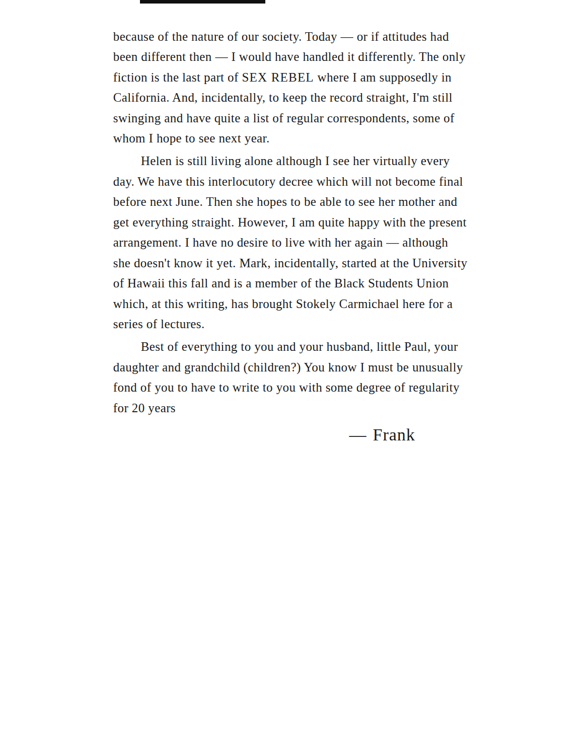because of the nature of our society. Today — or if attitudes had been different then — I would have handled it differently. The only fiction is the last part of SEX REBEL where I am supposedly in California. And, incidentally, to keep the record straight, I'm still swinging and have quite a list of regular correspondents, some of whom I hope to see next year.
Helen is still living alone although I see her virtually every day. We have this interlocutory decree which will not become final before next June. Then she hopes to be able to see her mother and get everything straight. However, I am quite happy with the present arrangement. I have no desire to live with her again — although she doesn't know it yet. Mark, incidentally, started at the University of Hawaii this fall and is a member of the Black Students Union which, at this writing, has brought Stokely Carmichael here for a series of lectures.
Best of everything to you and your husband, little Paul, your daughter and grandchild (children?) You know I must be unusually fond of you to have to write to you with some degree of regularity for 20 years
—Frank